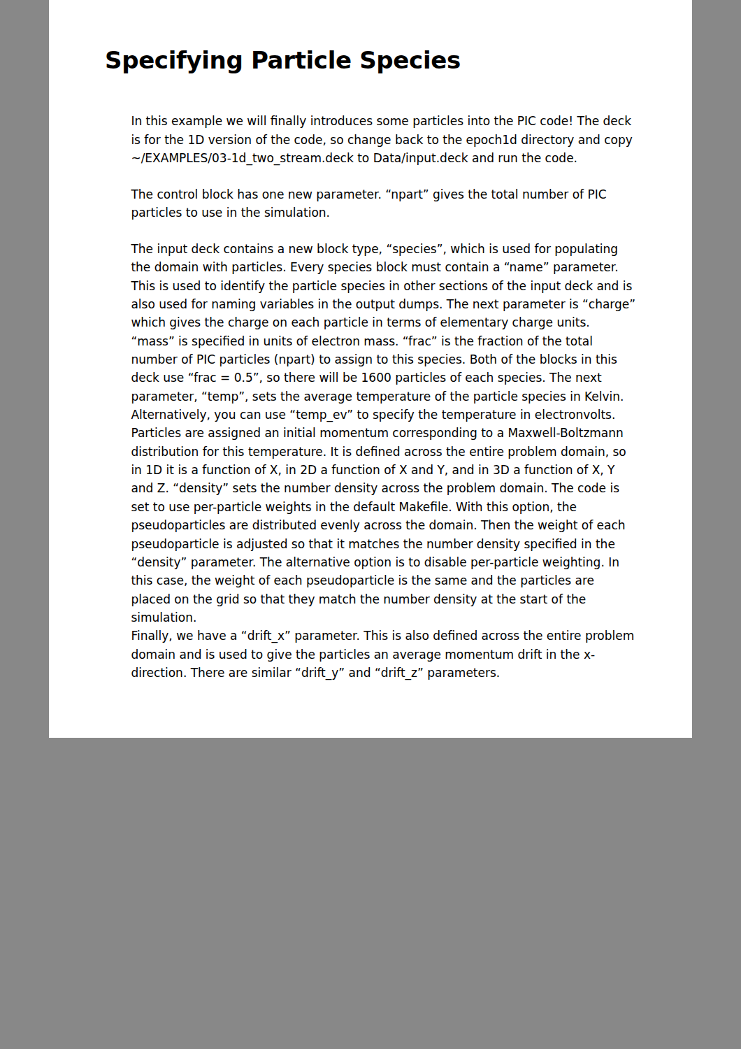Specifying Particle Species
In this example we will finally introduces some particles into the PIC code! The deck is for the 1D version of the code, so change back to the epoch1d directory and copy ~/EXAMPLES/03-1d_two_stream.deck to Data/input.deck and run the code.
The control block has one new parameter. “npart” gives the total number of PIC particles to use in the simulation.
The input deck contains a new block type, “species”, which is used for populating the domain with particles. Every species block must contain a “name” parameter. This is used to identify the particle species in other sections of the input deck and is also used for naming variables in the output dumps. The next parameter is “charge” which gives the charge on each particle in terms of elementary charge units. “mass” is specified in units of electron mass. “frac” is the fraction of the total number of PIC particles (npart) to assign to this species. Both of the blocks in this deck use “frac = 0.5”, so there will be 1600 particles of each species. The next parameter, “temp”, sets the average temperature of the particle species in Kelvin. Alternatively, you can use “temp_ev” to specify the temperature in electronvolts. Particles are assigned an initial momentum corresponding to a Maxwell-Boltzmann distribution for this temperature. It is defined across the entire problem domain, so in 1D it is a function of X, in 2D a function of X and Y, and in 3D a function of X, Y and Z. “density” sets the number density across the problem domain. The code is set to use per-particle weights in the default Makefile. With this option, the pseudoparticles are distributed evenly across the domain. Then the weight of each pseudoparticle is adjusted so that it matches the number density specified in the “density” parameter. The alternative option is to disable per-particle weighting. In this case, the weight of each pseudoparticle is the same and the particles are placed on the grid so that they match the number density at the start of the simulation.
Finally, we have a “drift_x” parameter. This is also defined across the entire problem domain and is used to give the particles an average momentum drift in the x-direction. There are similar “drift_y” and “drift_z” parameters.